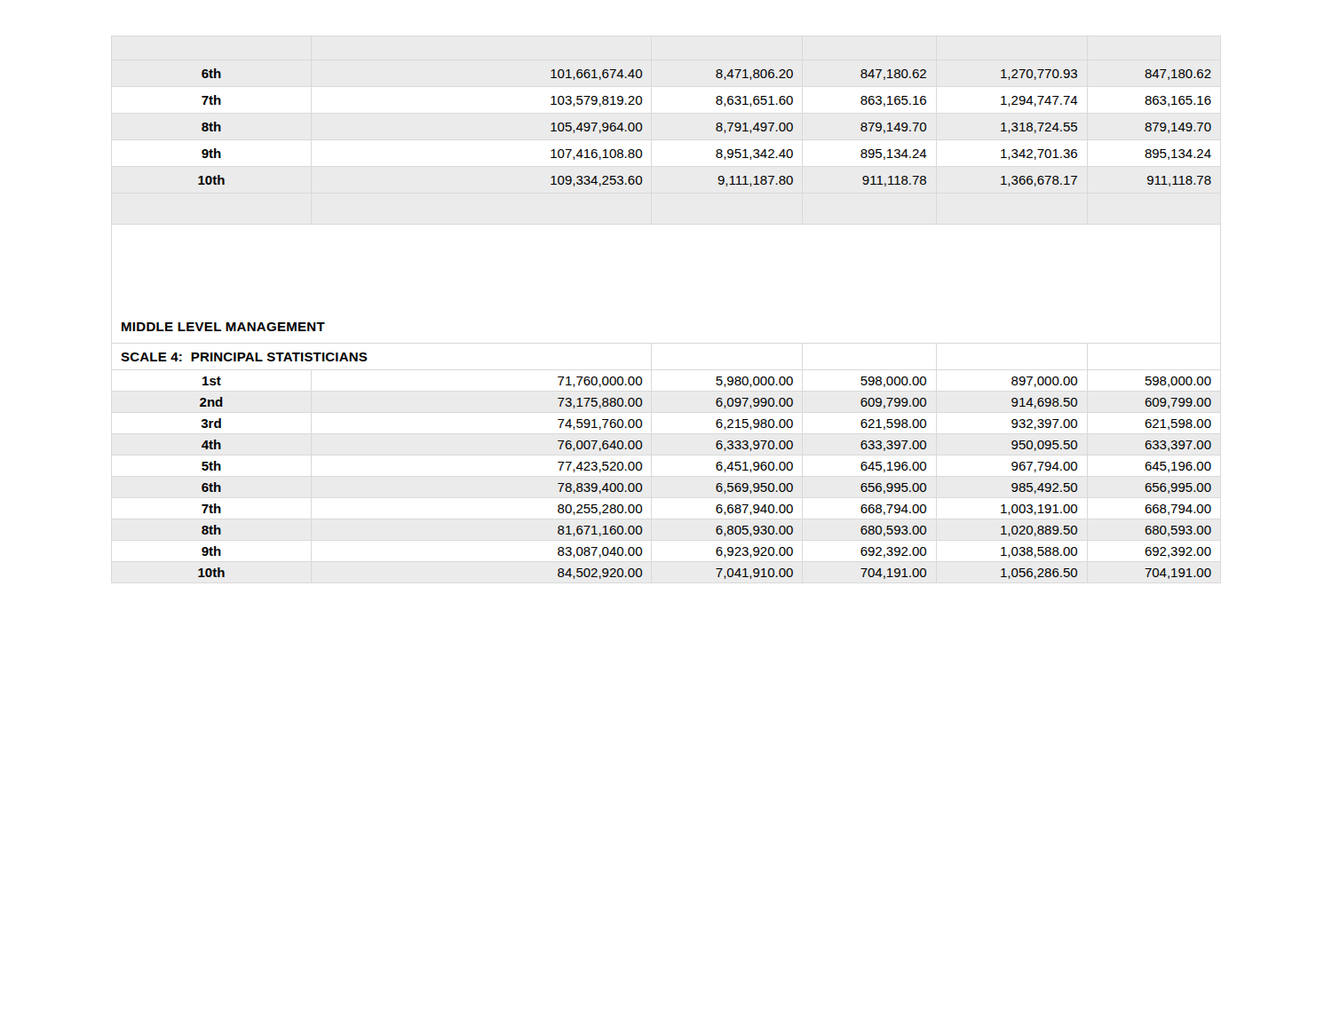| 6th | 101,661,674.40 | 8,471,806.20 | 847,180.62 | 1,270,770.93 | 847,180.62 |
| 7th | 103,579,819.20 | 8,631,651.60 | 863,165.16 | 1,294,747.74 | 863,165.16 |
| 8th | 105,497,964.00 | 8,791,497.00 | 879,149.70 | 1,318,724.55 | 879,149.70 |
| 9th | 107,416,108.80 | 8,951,342.40 | 895,134.24 | 1,342,701.36 | 895,134.24 |
| 10th | 109,334,253.60 | 9,111,187.80 | 911,118.78 | 1,366,678.17 | 911,118.78 |
| MIDDLE LEVEL MANAGEMENT |
| SCALE 4: PRINCIPAL STATISTICIANS | | | | |
| 1st | 71,760,000.00 | 5,980,000.00 | 598,000.00 | 897,000.00 | 598,000.00 |
| 2nd | 73,175,880.00 | 6,097,990.00 | 609,799.00 | 914,698.50 | 609,799.00 |
| 3rd | 74,591,760.00 | 6,215,980.00 | 621,598.00 | 932,397.00 | 621,598.00 |
| 4th | 76,007,640.00 | 6,333,970.00 | 633,397.00 | 950,095.50 | 633,397.00 |
| 5th | 77,423,520.00 | 6,451,960.00 | 645,196.00 | 967,794.00 | 645,196.00 |
| 6th | 78,839,400.00 | 6,569,950.00 | 656,995.00 | 985,492.50 | 656,995.00 |
| 7th | 80,255,280.00 | 6,687,940.00 | 668,794.00 | 1,003,191.00 | 668,794.00 |
| 8th | 81,671,160.00 | 6,805,930.00 | 680,593.00 | 1,020,889.50 | 680,593.00 |
| 9th | 83,087,040.00 | 6,923,920.00 | 692,392.00 | 1,038,588.00 | 692,392.00 |
| 10th | 84,502,920.00 | 7,041,910.00 | 704,191.00 | 1,056,286.50 | 704,191.00 |